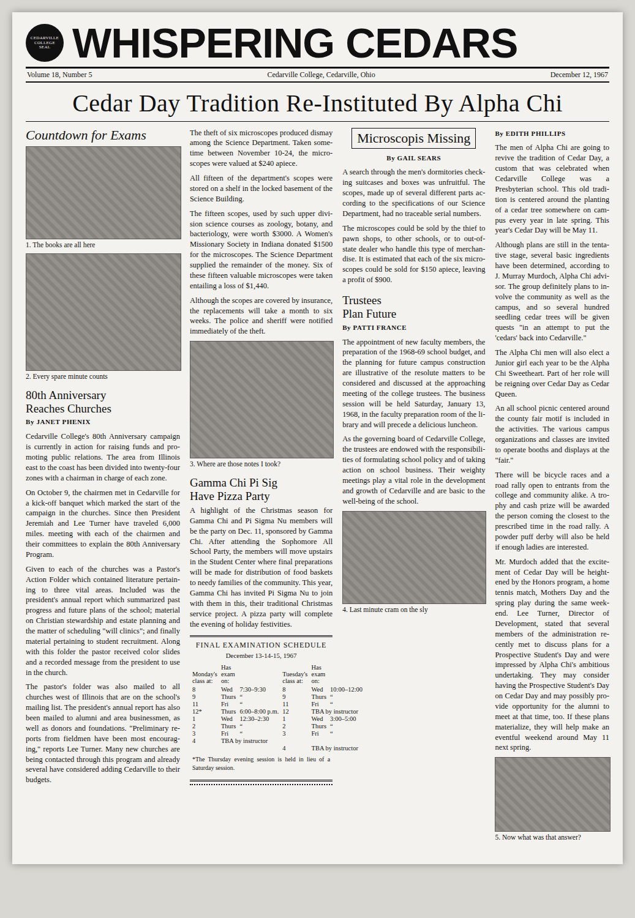CEDARVILLE
COLLEGE
SEAL
WHISPERING CEDARS
Volume 18, Number 5 Cedarville College, Cedarville, Ohio December 12, 1967
Cedar Day Tradition Re-Instituted By Alpha Chi
Countdown for Exams
1. The books are all here
2. Every spare minute counts
80th Anniversary
Reaches Churches
By JANET PHENIX
Cedarville College's 80th Anniversary campaign is currently in action for raising funds and promoting public relations. The area from Illinois east to the coast has been divided into twenty-four zones with a chairman in charge of each zone.
On October 9, the chairmen met in Cedarville for a kick-off banquet which marked the start of the campaign in the churches. Since then President Jeremiah and Lee Turner have traveled 6,000 miles. meeting with each of the chairmen and their committees to explain the 80th Anniversary Program.
Given to each of the churches was a Pastor's Action Folder which contained literature pertaining to three vital areas. Included was the president's annual report which summarized past progress and future plans of the school; material on Christian stewardship and estate planning and the matter of scheduling "will clinics"; and finally material pertaining to student recruitment. Along with this folder the pastor received color slides and a recorded message from the president to use in the church.
The pastor's folder was also mailed to all churches west of Illinois that are on the school's mailing list. The president's annual report has also been mailed to alumni and area businessmen, as well as donors and foundations. "Preliminary reports from fieldmen have been most encouraging," reports Lee Turner. Many new churches are being contacted through this program and already several have considered adding Cedarville to their budgets.
The theft of six microscopes produced dismay among the Science Department. Taken sometime between November 10-24, the microscopes were valued at $240 apiece.
All fifteen of the department's scopes were stored on a shelf in the locked basement of the Science Building.
The fifteen scopes, used by such upper division science courses as zoology, botany, and bacteriology, were worth $3000. A Women's Missionary Society in Indiana donated $1500 for the microscopes. The Science Department supplied the remainder of the money. Six of these fifteen valuable microscopes were taken entailing a loss of $1,440.
Although the scopes are covered by insurance, the replacements will take a month to six weeks. The police and sheriff were notified immediately of the theft.
3. Where are those notes I took?
Gamma Chi Pi Sig
Have Pizza Party
A highlight of the Christmas season for Gamma Chi and Pi Sigma Nu members will be the party on Dec. 11, sponsored by Gamma Chi. After attending the Sophomore All School Party, the members will move upstairs in the Student Center where final preparations will be made for distribution of food baskets to needy families of the community. This year, Gamma Chi has invited Pi Sigma Nu to join with them in this, their traditional Christmas service project. A pizza party will complete the evening of holiday festivities.
FINAL EXAMINATION SCHEDULE
December 13-14-15, 1967
| Monday's class at: | Has exam on: | | Tuesday's class at: | Has exam on: | |
| --- | --- | --- | --- | --- | --- |
| 8 | Wed | 7:30–9:30 | 8 | Wed | 10:00–12:00 |
| 9 | Thurs | “ | 9 | Thurs | “ |
| 11 | Fri | “ | 11 | Fri | “ |
| 12* | Thurs | 6:00–8:00 p.m. | 12 | TBA by instructor |
| 1 | Wed | 12:30–2:30 | 1 | Wed | 3:00–5:00 |
| 2 | Thurs | “ | 2 | Thurs | “ |
| 3 | Fri | “ | 3 | Fri | “ |
| 4 | TBA by instructor | | | |
| | | | 4 | TBA by instructor |
*The Thursday evening session is held in lieu of a Saturday session.
Microscopis Missing
By GAIL SEARS
A search through the men's dormitories checking suitcases and boxes was unfruitful. The scopes, made up of several different parts according to the specifications of our Science Department, had no traceable serial numbers.
The microscopes could be sold by the thief to pawn shops, to other schools, or to out-of-state dealer who handle this type of merchandise. It is estimated that each of the six microscopes could be sold for $150 apiece, leaving a profit of $900.
Trustees
Plan Future
By PATTI FRANCE
The appointment of new faculty members, the preparation of the 1968-69 school budget, and the planning for future campus construction are illustrative of the resolute matters to be considered and discussed at the approaching meeting of the college trustees. The business session will be held Saturday, January 13, 1968, in the faculty preparation room of the library and will precede a delicious luncheon.
As the governing board of Cedarville College, the trustees are endowed with the responsibilities of formulating school policy and of taking action on school business. Their weighty meetings play a vital role in the development and growth of Cedarville and are basic to the well-being of the school.
4. Last minute cram on the sly
By EDITH PHILLIPS
The men of Alpha Chi are going to revive the tradition of Cedar Day, a custom that was celebrated when Cedarville College was a Presbyterian school. This old tradition is centered around the planting of a cedar tree somewhere on campus every year in late spring. This year's Cedar Day will be May 11.
Although plans are still in the tentative stage, several basic ingredients have been determined, according to J. Murray Murdoch, Alpha Chi advisor. The group definitely plans to involve the community as well as the campus, and so several hundred seedling cedar trees will be given quests "in an attempt to put the 'cedars' back into Cedarville."
The Alpha Chi men will also elect a Junior girl each year to be the Alpha Chi Sweetheart. Part of her role will be reigning over Cedar Day as Cedar Queen.
An all school picnic centered around the county fair motif is included in the activities. The various campus organizations and classes are invited to operate booths and displays at the "fair."
There will be bicycle races and a road rally open to entrants from the college and community alike. A trophy and cash prize will be awarded the person coming the closest to the prescribed time in the road rally. A powder puff derby will also be held if enough ladies are interested.
Mr. Murdoch added that the excitement of Cedar Day will be heightened by the Honors program, a home tennis match, Mothers Day and the spring play during the same weekend. Lee Turner, Director of Development, stated that several members of the administration recently met to discuss plans for a Prospective Student's Day and were impressed by Alpha Chi's ambitious undertaking. They may consider having the Prospective Student's Day on Cedar Day and may possibly provide opportunity for the alumni to meet at that time, too. If these plans materialize, they will help make an eventful weekend around May 11 next spring.
5. Now what was that answer?